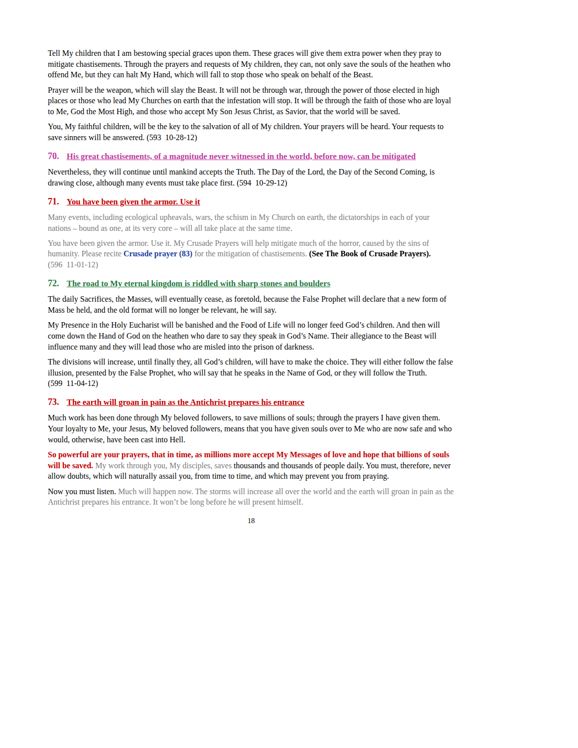Tell My children that I am bestowing special graces upon them. These graces will give them extra power when they pray to mitigate chastisements. Through the prayers and requests of My children, they can, not only save the souls of the heathen who offend Me, but they can halt My Hand, which will fall to stop those who speak on behalf of the Beast.
Prayer will be the weapon, which will slay the Beast. It will not be through war, through the power of those elected in high places or those who lead My Churches on earth that the infestation will stop. It will be through the faith of those who are loyal to Me, God the Most High, and those who accept My Son Jesus Christ, as Savior, that the world will be saved.
You, My faithful children, will be the key to the salvation of all of My children. Your prayers will be heard. Your requests to save sinners will be answered. (593 10-28-12)
70. His great chastisements, of a magnitude never witnessed in the world, before now, can be mitigated
Nevertheless, they will continue until mankind accepts the Truth. The Day of the Lord, the Day of the Second Coming, is drawing close, although many events must take place first. (594 10-29-12)
71. You have been given the armor. Use it
Many events, including ecological upheavals, wars, the schism in My Church on earth, the dictatorships in each of your nations – bound as one, at its very core – will all take place at the same time.
You have been given the armor. Use it. My Crusade Prayers will help mitigate much of the horror, caused by the sins of humanity. Please recite Crusade prayer (83) for the mitigation of chastisements. (See The Book of Crusade Prayers). (596 11-01-12)
72. The road to My eternal kingdom is riddled with sharp stones and boulders
The daily Sacrifices, the Masses, will eventually cease, as foretold, because the False Prophet will declare that a new form of Mass be held, and the old format will no longer be relevant, he will say.
My Presence in the Holy Eucharist will be banished and the Food of Life will no longer feed God’s children. And then will come down the Hand of God on the heathen who dare to say they speak in God’s Name. Their allegiance to the Beast will influence many and they will lead those who are misled into the prison of darkness.
The divisions will increase, until finally they, all God’s children, will have to make the choice. They will either follow the false illusion, presented by the False Prophet, who will say that he speaks in the Name of God, or they will follow the Truth. (599 11-04-12)
73. The earth will groan in pain as the Antichrist prepares his entrance
Much work has been done through My beloved followers, to save millions of souls; through the prayers I have given them. Your loyalty to Me, your Jesus, My beloved followers, means that you have given souls over to Me who are now safe and who would, otherwise, have been cast into Hell.
So powerful are your prayers, that in time, as millions more accept My Messages of love and hope that billions of souls will be saved. My work through you, My disciples, saves thousands and thousands of people daily. You must, therefore, never allow doubts, which will naturally assail you, from time to time, and which may prevent you from praying.
Now you must listen. Much will happen now. The storms will increase all over the world and the earth will groan in pain as the Antichrist prepares his entrance. It won’t be long before he will present himself.
18